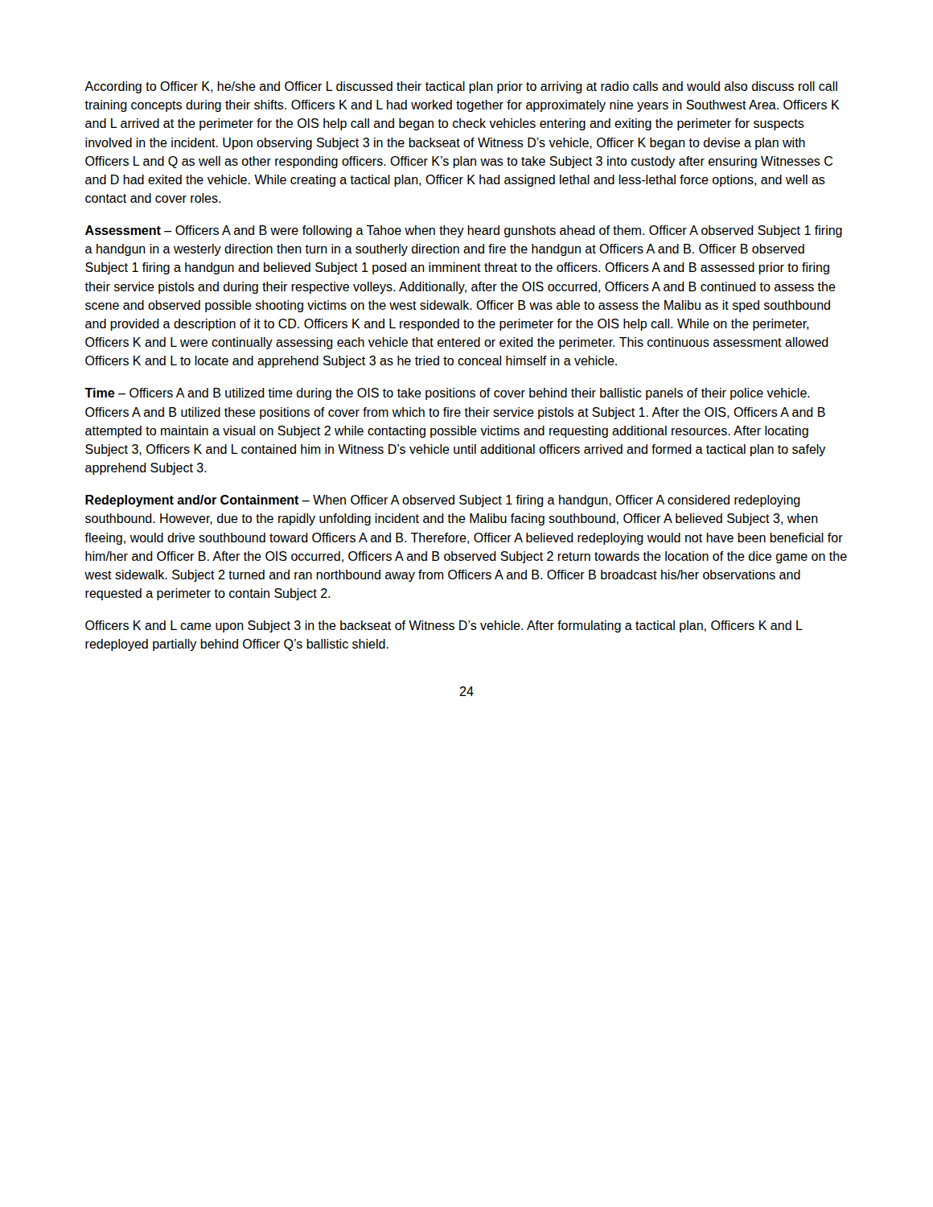According to Officer K, he/she and Officer L discussed their tactical plan prior to arriving at radio calls and would also discuss roll call training concepts during their shifts. Officers K and L had worked together for approximately nine years in Southwest Area. Officers K and L arrived at the perimeter for the OIS help call and began to check vehicles entering and exiting the perimeter for suspects involved in the incident. Upon observing Subject 3 in the backseat of Witness D’s vehicle, Officer K began to devise a plan with Officers L and Q as well as other responding officers. Officer K’s plan was to take Subject 3 into custody after ensuring Witnesses C and D had exited the vehicle. While creating a tactical plan, Officer K had assigned lethal and less-lethal force options, and well as contact and cover roles.
Assessment – Officers A and B were following a Tahoe when they heard gunshots ahead of them. Officer A observed Subject 1 firing a handgun in a westerly direction then turn in a southerly direction and fire the handgun at Officers A and B. Officer B observed Subject 1 firing a handgun and believed Subject 1 posed an imminent threat to the officers. Officers A and B assessed prior to firing their service pistols and during their respective volleys. Additionally, after the OIS occurred, Officers A and B continued to assess the scene and observed possible shooting victims on the west sidewalk. Officer B was able to assess the Malibu as it sped southbound and provided a description of it to CD. Officers K and L responded to the perimeter for the OIS help call. While on the perimeter, Officers K and L were continually assessing each vehicle that entered or exited the perimeter. This continuous assessment allowed Officers K and L to locate and apprehend Subject 3 as he tried to conceal himself in a vehicle.
Time – Officers A and B utilized time during the OIS to take positions of cover behind their ballistic panels of their police vehicle. Officers A and B utilized these positions of cover from which to fire their service pistols at Subject 1. After the OIS, Officers A and B attempted to maintain a visual on Subject 2 while contacting possible victims and requesting additional resources. After locating Subject 3, Officers K and L contained him in Witness D’s vehicle until additional officers arrived and formed a tactical plan to safely apprehend Subject 3.
Redeployment and/or Containment – When Officer A observed Subject 1 firing a handgun, Officer A considered redeploying southbound. However, due to the rapidly unfolding incident and the Malibu facing southbound, Officer A believed Subject 3, when fleeing, would drive southbound toward Officers A and B. Therefore, Officer A believed redeploying would not have been beneficial for him/her and Officer B. After the OIS occurred, Officers A and B observed Subject 2 return towards the location of the dice game on the west sidewalk. Subject 2 turned and ran northbound away from Officers A and B. Officer B broadcast his/her observations and requested a perimeter to contain Subject 2.
Officers K and L came upon Subject 3 in the backseat of Witness D’s vehicle. After formulating a tactical plan, Officers K and L redeployed partially behind Officer Q’s ballistic shield.
24